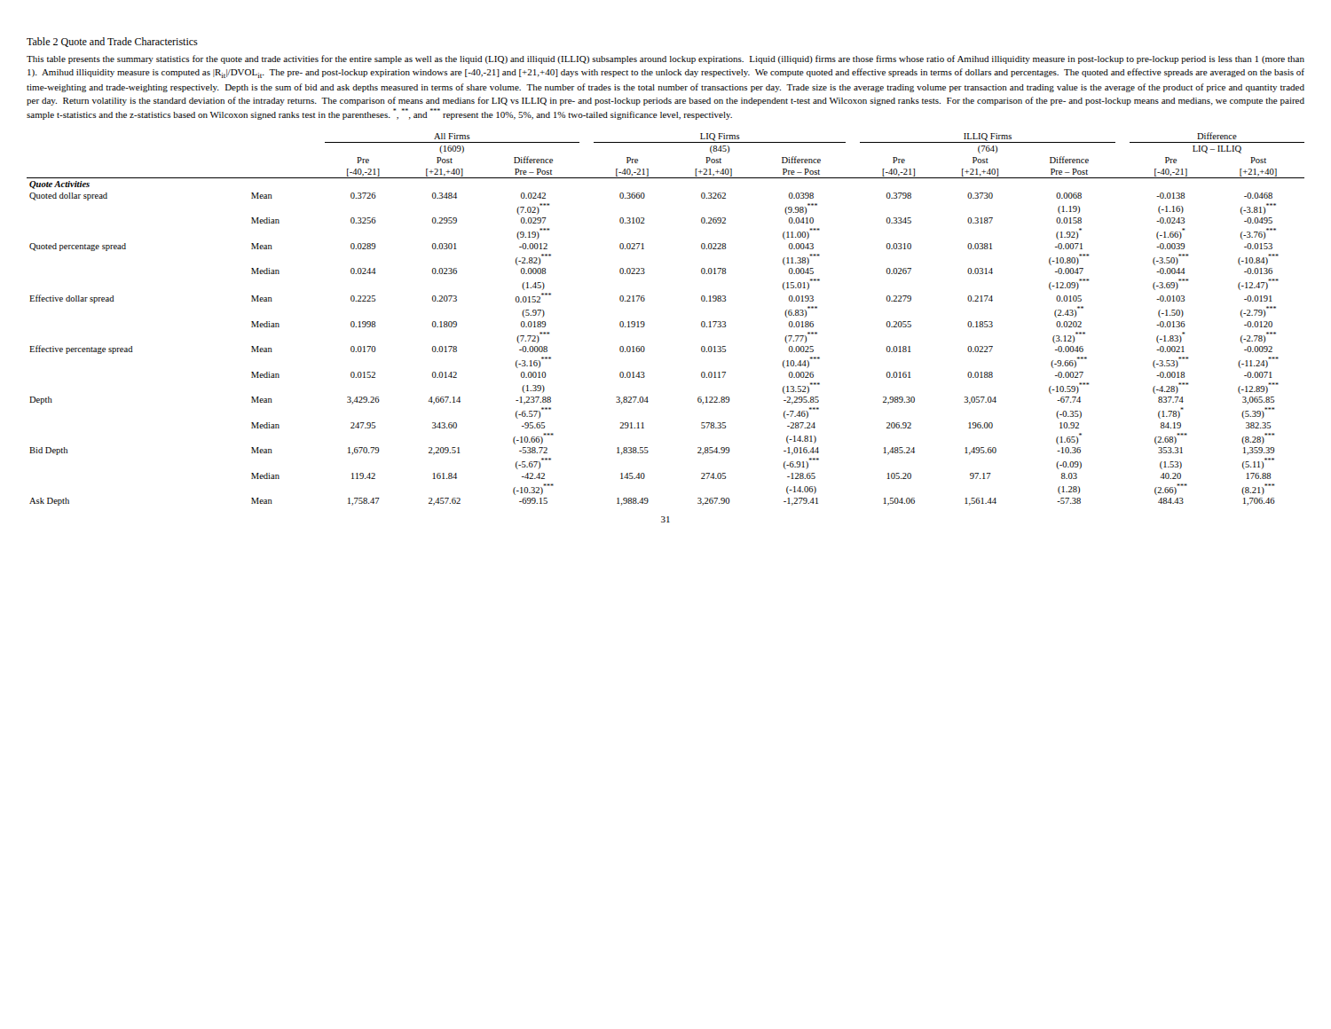Table 2 Quote and Trade Characteristics
This table presents the summary statistics for the quote and trade activities for the entire sample as well as the liquid (LIQ) and illiquid (ILLIQ) subsamples around lockup expirations. Liquid (illiquid) firms are those firms whose ratio of Amihud illiquidity measure in post-lockup to pre-lockup period is less than 1 (more than 1). Amihud illiquidity measure is computed as |Rit|/DVOLit. The pre- and post-lockup expiration windows are [-40,-21] and [+21,+40] days with respect to the unlock day respectively. We compute quoted and effective spreads in terms of dollars and percentages. The quoted and effective spreads are averaged on the basis of time-weighting and trade-weighting respectively. Depth is the sum of bid and ask depths measured in terms of share volume. The number of trades is the total number of transactions per day. Trade size is the average trading volume per transaction and trading value is the average of the product of price and quantity traded per day. Return volatility is the standard deviation of the intraday returns. The comparison of means and medians for LIQ vs ILLIQ in pre- and post-lockup periods are based on the independent t-test and Wilcoxon signed ranks tests. For the comparison of the pre- and post-lockup means and medians, we compute the paired sample t-statistics and the z-statistics based on Wilcoxon signed ranks test in the parentheses. *, **, and *** represent the 10%, 5%, and 1% two-tailed significance level, respectively.
| | | All Firms | | LIQ Firms | | ILLIQ Firms | | Difference |
| --- | --- | --- | --- | --- | --- | --- | --- | --- |
| | | (1609) | | (845) | | (764) | | LIQ – ILLIQ |
| | | Pre | Post | Difference | | Pre | Post | Difference | | Pre | Post | Difference | | Pre | Post |
| | | [-40,-21] | [+21,+40] | Pre – Post | | [-40,-21] | [+21,+40] | Pre – Post | | [-40,-21] | [+21,+40] | Pre – Post | | [-40,-21] | [+21,+40] |
| Quote Activities |
| Quoted dollar spread | Mean | 0.3726 | 0.3484 | 0.0242 | | 0.3660 | 0.3262 | 0.0398 | | 0.3798 | 0.3730 | 0.0068 | | -0.0138 | -0.0468 |
| | | | | (7.02) *** | | | | (9.98) *** | | | | (1.19) | | (-1.16) | (-3.81) *** |
| | Median | 0.3256 | 0.2959 | 0.0297 | | 0.3102 | 0.2692 | 0.0410 | | 0.3345 | 0.3187 | 0.0158 | | -0.0243 | -0.0495 |
| | | | | (9.19) *** | | | | (11.00) *** | | | | (1.92) * | | (-1.66) * | (-3.76) *** |
| Quoted percentage spread | Mean | 0.0289 | 0.0301 | -0.0012 | | 0.0271 | 0.0228 | 0.0043 | | 0.0310 | 0.0381 | -0.0071 | | -0.0039 | -0.0153 |
| | | | | (-2.82) *** | | | | (11.38) *** | | | | (-10.80) *** | | (-3.50) *** | (-10.84) *** |
| | Median | 0.0244 | 0.0236 | 0.0008 | | 0.0223 | 0.0178 | 0.0045 | | 0.0267 | 0.0314 | -0.0047 | | -0.0044 | -0.0136 |
| | | | | (1.45) | | | | (15.01) *** | | | | (-12.09) *** | | (-3.69) *** | (-12.47) *** |
| Effective dollar spread | Mean | 0.2225 | 0.2073 | 0.0152 *** | | 0.2176 | 0.1983 | 0.0193 | | 0.2279 | 0.2174 | 0.0105 | | -0.0103 | -0.0191 |
| | | | | (5.97) | | | | (6.83) *** | | | | (2.43) ** | | (-1.50) | (-2.79) *** |
| | Median | 0.1998 | 0.1809 | 0.0189 | | 0.1919 | 0.1733 | 0.0186 | | 0.2055 | 0.1853 | 0.0202 | | -0.0136 | -0.0120 |
| | | | | (7.72) *** | | | | (7.77) *** | | | | (3.12) *** | | (-1.83) * | (-2.78) *** |
| Effective percentage spread | Mean | 0.0170 | 0.0178 | -0.0008 | | 0.0160 | 0.0135 | 0.0025 | | 0.0181 | 0.0227 | -0.0046 | | -0.0021 | -0.0092 |
| | | | | (-3.16) *** | | | | (10.44) *** | | | | (-9.66) *** | | (-3.53) *** | (-11.24) *** |
| | Median | 0.0152 | 0.0142 | 0.0010 | | 0.0143 | 0.0117 | 0.0026 | | 0.0161 | 0.0188 | -0.0027 | | -0.0018 | -0.0071 |
| | | | | (1.39) | | | | (13.52) *** | | | | (-10.59) *** | | (-4.28) *** | (-12.89) *** |
| Depth | Mean | 3,429.26 | 4,667.14 | -1,237.88 | | 3,827.04 | 6,122.89 | -2,295.85 | | 2,989.30 | 3,057.04 | -67.74 | | 837.74 | 3,065.85 |
| | | | | (-6.57) *** | | | | (-7.46) *** | | | | (-0.35) | | (1.78) * | (5.39) *** |
| | Median | 247.95 | 343.60 | -95.65 | | 291.11 | 578.35 | -287.24 | | 206.92 | 196.00 | 10.92 | | 84.19 | 382.35 |
| | | | | (-10.66) *** | | | | (-14.81) | | | | (1.65) * | | (2.68) *** | (8.28) *** |
| Bid Depth | Mean | 1,670.79 | 2,209.51 | -538.72 | | 1,838.55 | 2,854.99 | -1,016.44 | | 1,485.24 | 1,495.60 | -10.36 | | 353.31 | 1,359.39 |
| | | | | (-5.67) *** | | | | (-6.91) *** | | | | (-0.09) | | (1.53) | (5.11) *** |
| | Median | 119.42 | 161.84 | -42.42 | | 145.40 | 274.05 | -128.65 | | 105.20 | 97.17 | 8.03 | | 40.20 | 176.88 |
| | | | | (-10.32) *** | | | | (-14.06) | | | | (1.28) | | (2.66) *** | (8.21) *** |
| Ask Depth | Mean | 1,758.47 | 2,457.62 | -699.15 | | 1,988.49 | 3,267.90 | -1,279.41 | | 1,504.06 | 1,561.44 | -57.38 | | 484.43 | 1,706.46 |
31